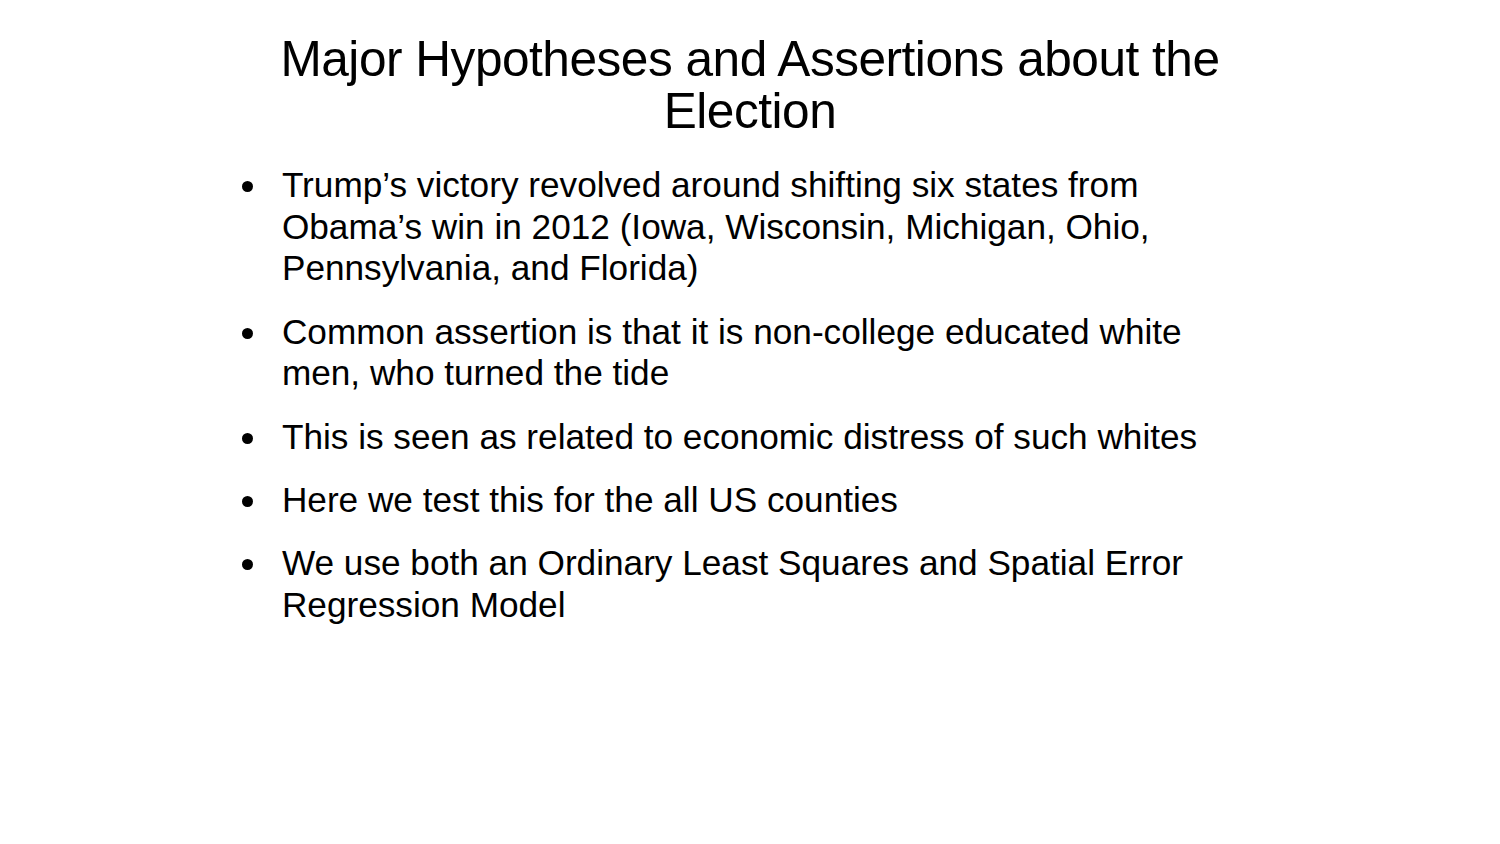Major Hypotheses and Assertions about the Election
Trump’s victory revolved around shifting six states from Obama’s win in 2012 (Iowa, Wisconsin, Michigan, Ohio, Pennsylvania, and Florida)
Common assertion is that it is non-college educated white men, who turned the tide
This is seen as related to economic distress of such whites
Here we test this for the all US counties
We use both an Ordinary Least Squares and Spatial Error Regression Model